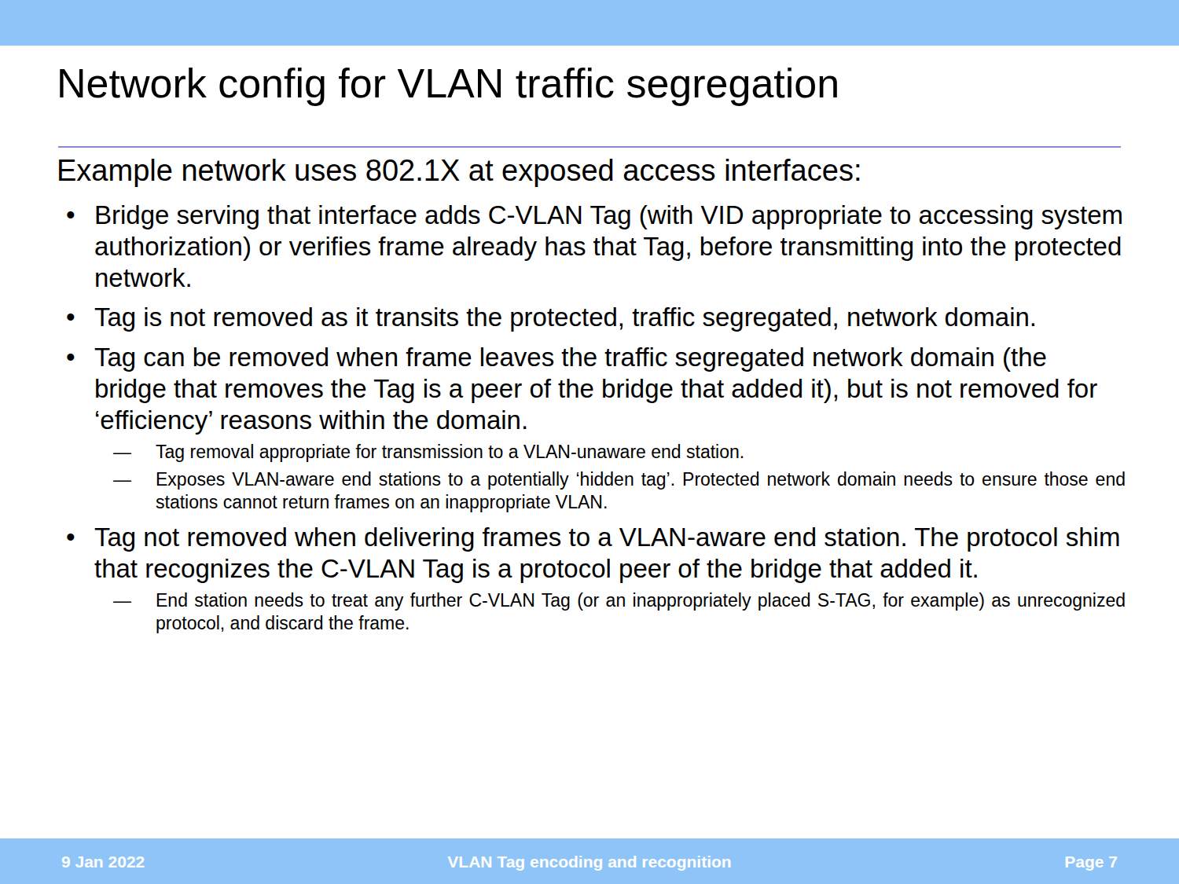Network config for VLAN traffic segregation
Example network uses 802.1X at exposed access interfaces:
Bridge serving that interface adds C-VLAN Tag (with VID appropriate to accessing system authorization) or verifies frame already has that Tag, before transmitting into the protected network.
Tag is not removed as it transits the protected, traffic segregated, network domain.
Tag can be removed when frame leaves the traffic segregated network domain (the bridge that removes the Tag is a peer of the bridge that added it), but is not removed for ‘efficiency’ reasons within the domain.
Tag removal appropriate for transmission to a VLAN-unaware end station.
Exposes VLAN-aware end stations to a potentially ‘hidden tag’. Protected network domain needs to ensure those end stations cannot return frames on an inappropriate VLAN.
Tag not removed when delivering frames to a VLAN-aware end station. The protocol shim that recognizes the C-VLAN Tag is a protocol peer of the bridge that added it.
End station needs to treat any further C-VLAN Tag (or an inappropriately placed S-TAG, for example) as unrecognized protocol, and discard the frame.
9 Jan 2022 VLAN Tag encoding and recognition Page 7